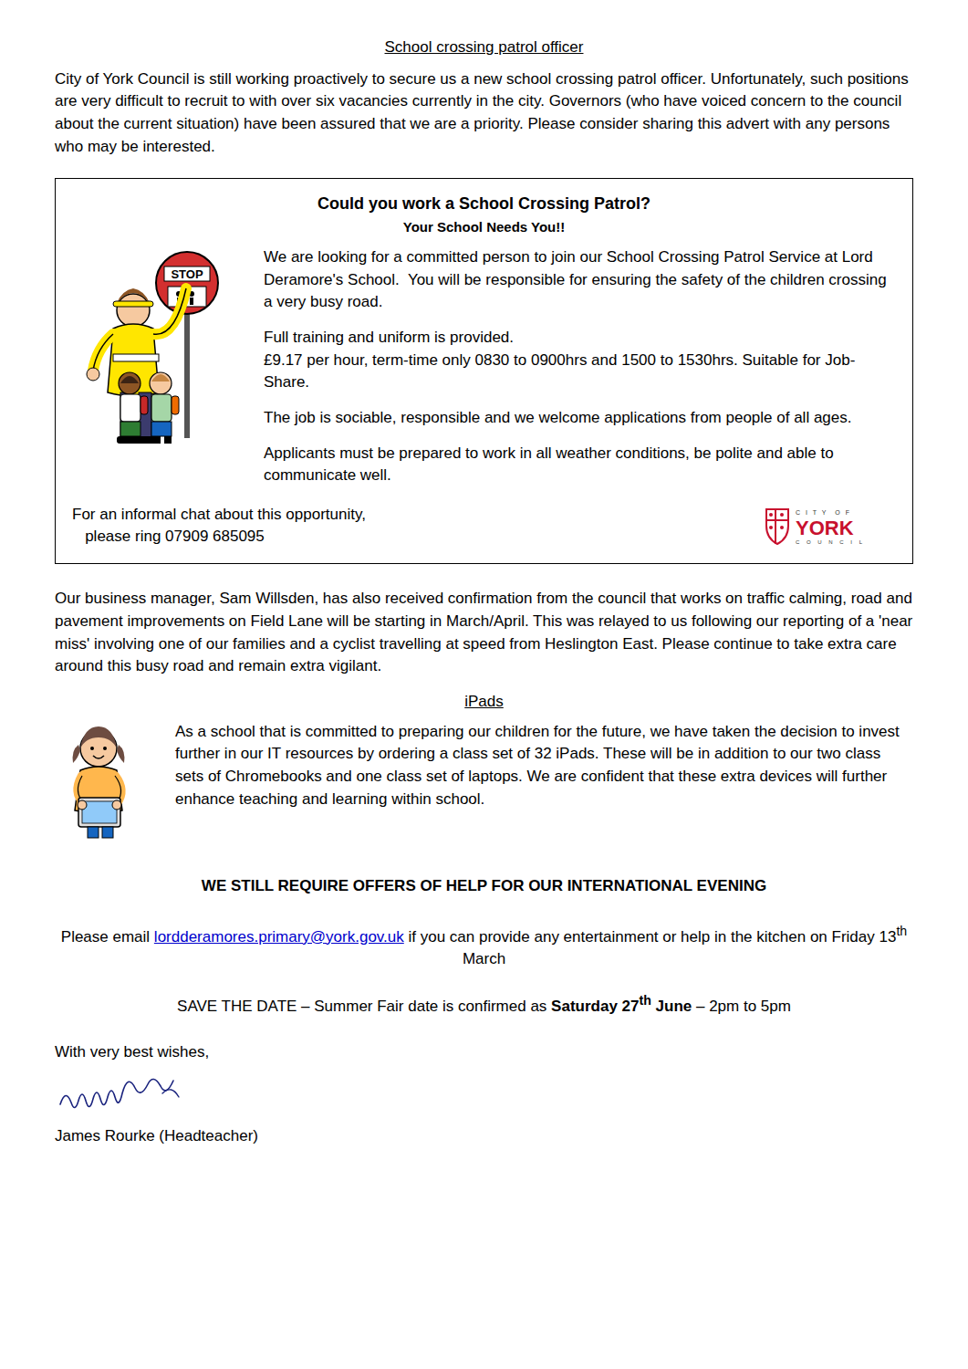School crossing patrol officer
City of York Council is still working proactively to secure us a new school crossing patrol officer. Unfortunately, such positions are very difficult to recruit to with over six vacancies currently in the city. Governors (who have voiced concern to the council about the current situation) have been assured that we are a priority. Please consider sharing this advert with any persons who may be interested.
Could you work a School Crossing Patrol?
Your School Needs You!!
STOP
We are looking for a committed person to join our School Crossing Patrol Service at Lord Deramore's School. You will be responsible for ensuring the safety of the children crossing a very busy road.
Full training and uniform is provided.
£9.17 per hour, term-time only 0830 to 0900hrs and 1500 to 1530hrs. Suitable for Job-Share.
The job is sociable, responsible and we welcome applications from people of all ages.
Applicants must be prepared to work in all weather conditions, be polite and able to communicate well.
For an informal chat about this opportunity,
please ring 07909 685095
C I T Y O F YORK C O U N C I L
Our business manager, Sam Willsden, has also received confirmation from the council that works on traffic calming, road and pavement improvements on Field Lane will be starting in March/April. This was relayed to us following our reporting of a 'near miss' involving one of our families and a cyclist travelling at speed from Heslington East. Please continue to take extra care around this busy road and remain extra vigilant.
iPads
As a school that is committed to preparing our children for the future, we have taken the decision to invest further in our IT resources by ordering a class set of 32 iPads. These will be in addition to our two class sets of Chromebooks and one class set of laptops. We are confident that these extra devices will further enhance teaching and learning within school.
WE STILL REQUIRE OFFERS OF HELP FOR OUR INTERNATIONAL EVENING
Please email lordderamores.primary@york.gov.uk if you can provide any entertainment or help in the kitchen on Friday 13th March
SAVE THE DATE – Summer Fair date is confirmed as Saturday 27th June – 2pm to 5pm
With very best wishes,
James Rourke (Headteacher)